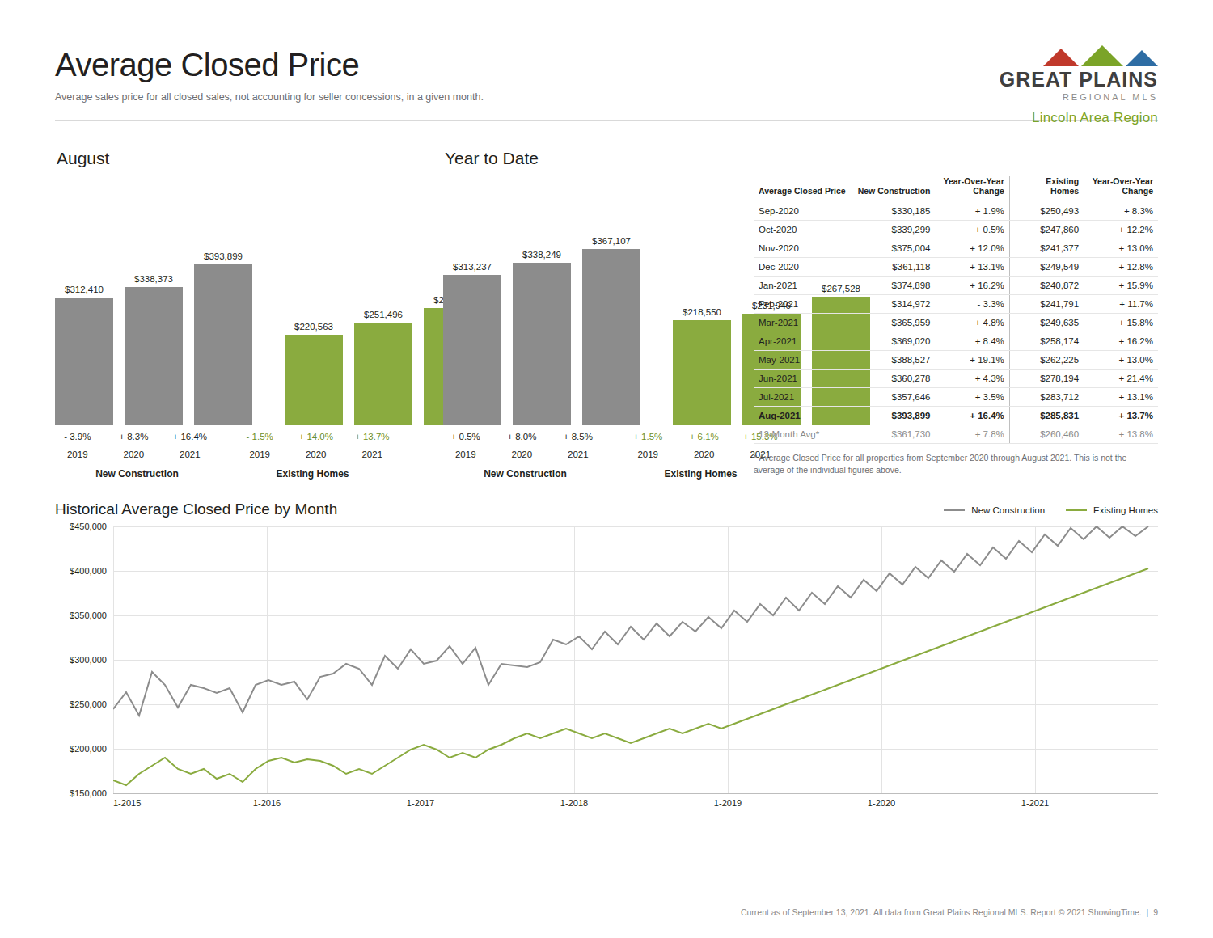Average Closed Price
Average sales price for all closed sales, not accounting for seller concessions, in a given month.
GREAT PLAINS
REGIONAL MLS
Lincoln Area Region
August
$312,410
$338,373
$393,899
$220,563
$251,496
$285,831
- 3.9%
+ 8.3%
+ 16.4%
- 1.5%
+ 14.0%
+ 13.7%
2019
2020
2021
2019
2020
2021
New Construction
Existing Homes
Year to Date
$313,237
$338,249
$367,107
$218,550
$231,946
$267,528
+ 0.5%
+ 8.0%
+ 8.5%
+ 1.5%
+ 6.1%
+ 15.3%
2019
2020
2021
2019
2020
2021
New Construction
Existing Homes
| Average Closed Price | New Construction | Year-Over-Year Change | Existing Homes | Year-Over-Year Change |
| --- | --- | --- | --- | --- |
| Sep-2020 | $330,185 | + 1.9% | $250,493 | + 8.3% |
| Oct-2020 | $339,299 | + 0.5% | $247,860 | + 12.2% |
| Nov-2020 | $375,004 | + 12.0% | $241,377 | + 13.0% |
| Dec-2020 | $361,118 | + 13.1% | $249,549 | + 12.8% |
| Jan-2021 | $374,898 | + 16.2% | $240,872 | + 15.9% |
| Feb-2021 | $314,972 | - 3.3% | $241,791 | + 11.7% |
| Mar-2021 | $365,959 | + 4.8% | $249,635 | + 15.8% |
| Apr-2021 | $369,020 | + 8.4% | $258,174 | + 16.2% |
| May-2021 | $388,527 | + 19.1% | $262,225 | + 13.0% |
| Jun-2021 | $360,278 | + 4.3% | $278,194 | + 21.4% |
| Jul-2021 | $357,646 | + 3.5% | $283,712 | + 13.1% |
| Aug-2021 | $393,899 | + 16.4% | $285,831 | + 13.7% |
| 12-Month Avg* | $361,730 | + 7.8% | $260,460 | + 13.8% |
* Average Closed Price for all properties from September 2020 through August 2021. This is not the average of the individual figures above.
Historical Average Closed Price by Month
New Construction
Existing Homes
$450,000
$400,000
$350,000
$300,000
$250,000
$200,000
$150,000
1-2015
1-2016
1-2017
1-2018
1-2019
1-2020
1-2021
Current as of September 13, 2021. All data from Great Plains Regional MLS. Report © 2021 ShowingTime. | 9